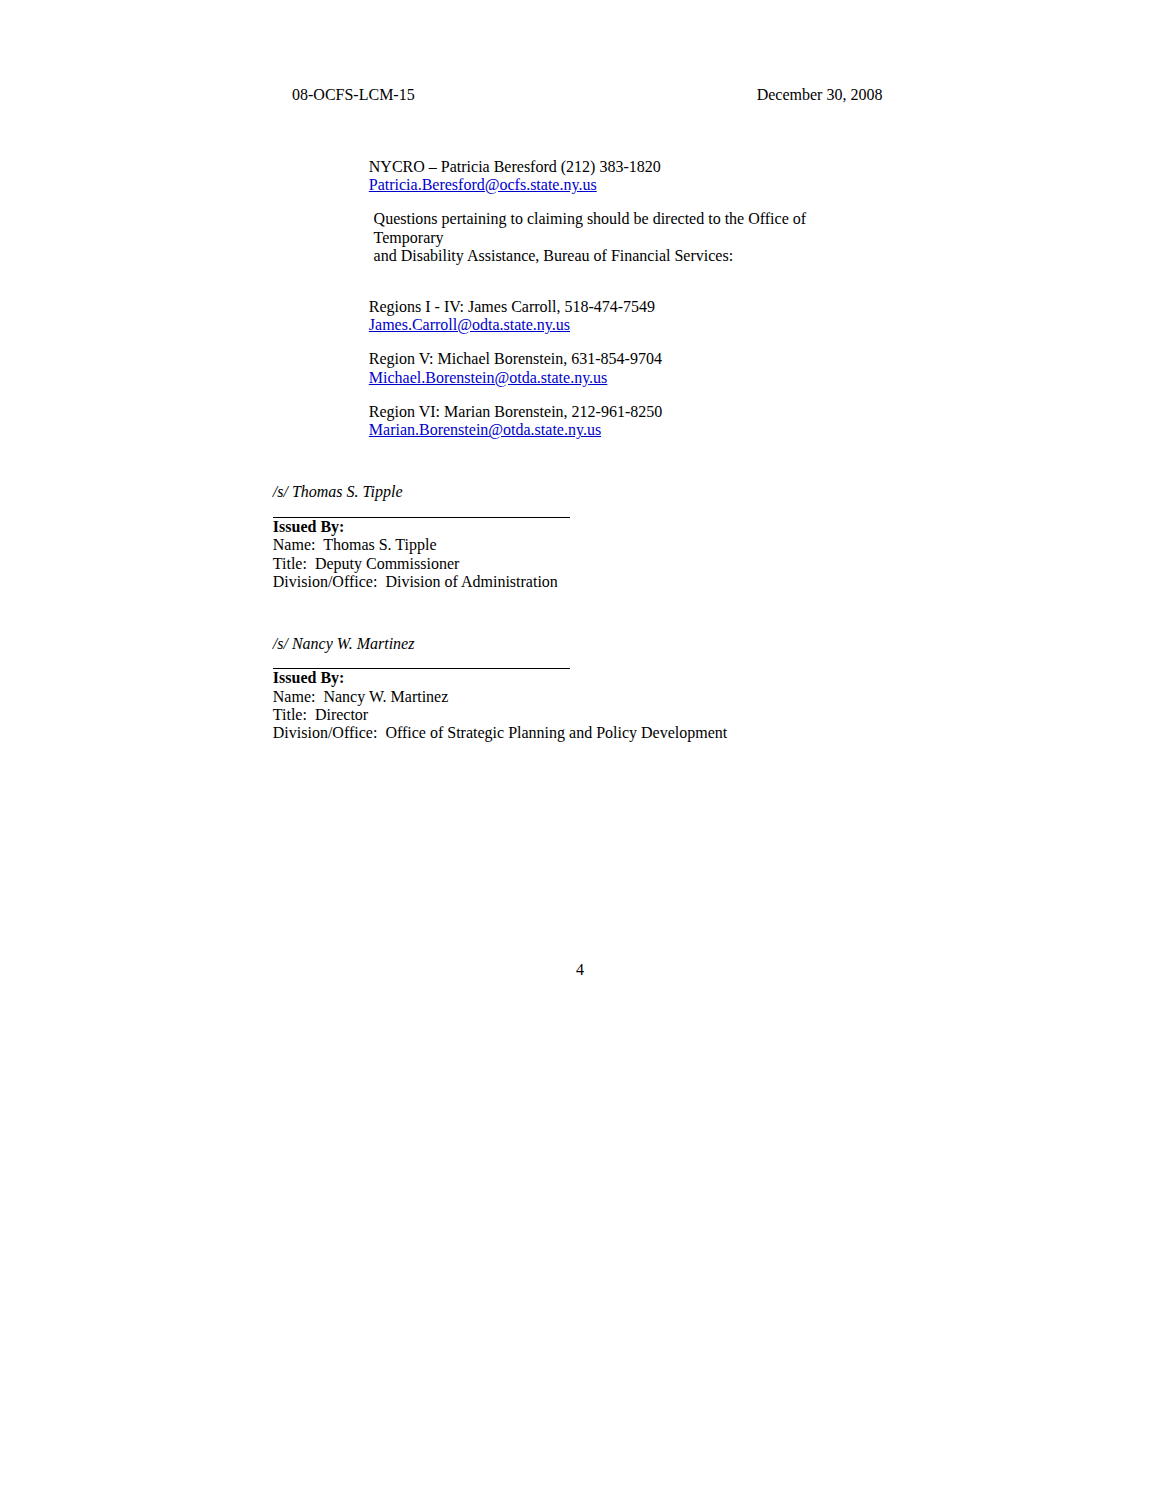08-OCFS-LCM-15 December 30, 2008
NYCRO – Patricia Beresford (212) 383-1820
Patricia.Beresford@ocfs.state.ny.us
Questions pertaining to claiming should be directed to the Office of Temporary
and Disability Assistance, Bureau of Financial Services:
Regions I - IV: James Carroll, 518-474-7549
James.Carroll@odta.state.ny.us
Region V: Michael Borenstein, 631-854-9704
Michael.Borenstein@otda.state.ny.us
Region VI: Marian Borenstein, 212-961-8250
Marian.Borenstein@otda.state.ny.us
/s/ Thomas S. Tipple
Issued By:
Name: Thomas S. Tipple
Title: Deputy Commissioner
Division/Office: Division of Administration
/s/ Nancy W. Martinez
Issued By:
Name: Nancy W. Martinez
Title: Director
Division/Office: Office of Strategic Planning and Policy Development
4